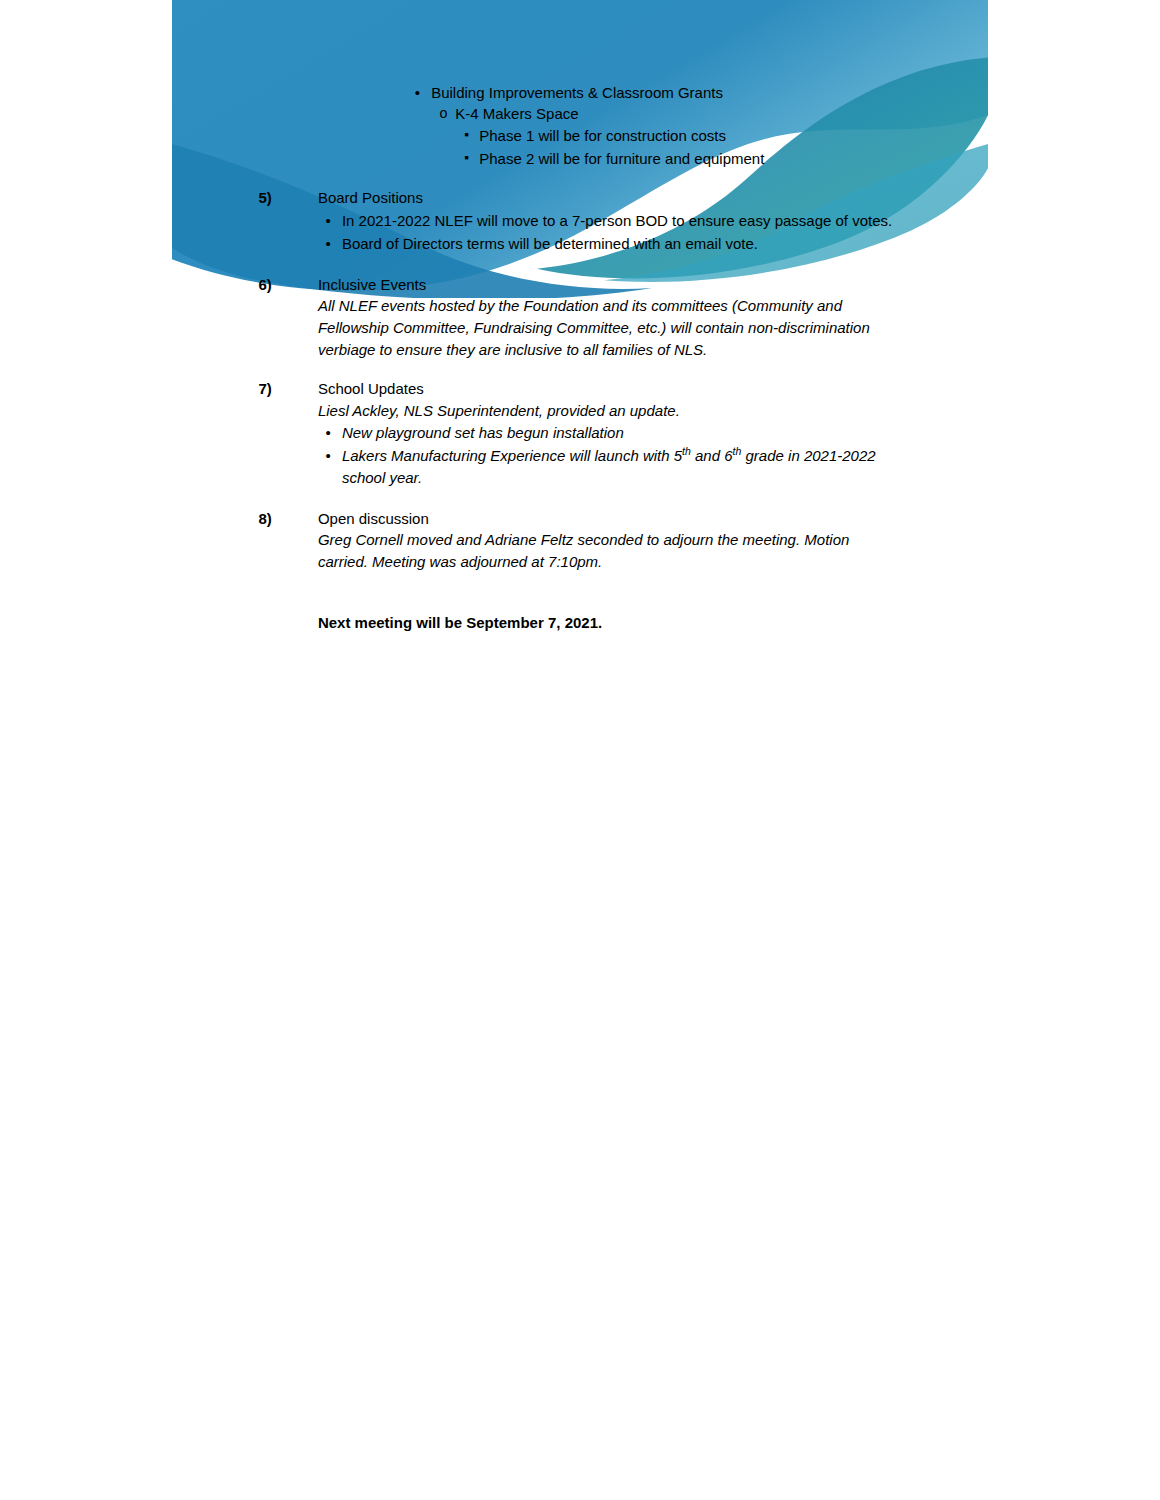Building Improvements & Classroom Grants
K-4 Makers Space
Phase 1 will be for construction costs
Phase 2 will be for furniture and equipment
5)
Board Positions
In 2021-2022 NLEF will move to a 7-person BOD to ensure easy passage of votes.
Board of Directors terms will be determined with an email vote.
6)
Inclusive Events
All NLEF events hosted by the Foundation and its committees (Community and Fellowship Committee, Fundraising Committee, etc.) will contain non-discrimination verbiage to ensure they are inclusive to all families of NLS.
7)
School Updates
Liesl Ackley, NLS Superintendent, provided an update.
New playground set has begun installation
Lakers Manufacturing Experience will launch with 5th and 6th grade in 2021-2022 school year.
8)
Open discussion
Greg Cornell moved and Adriane Feltz seconded to adjourn the meeting. Motion carried. Meeting was adjourned at 7:10pm.
Next meeting will be September 7, 2021.